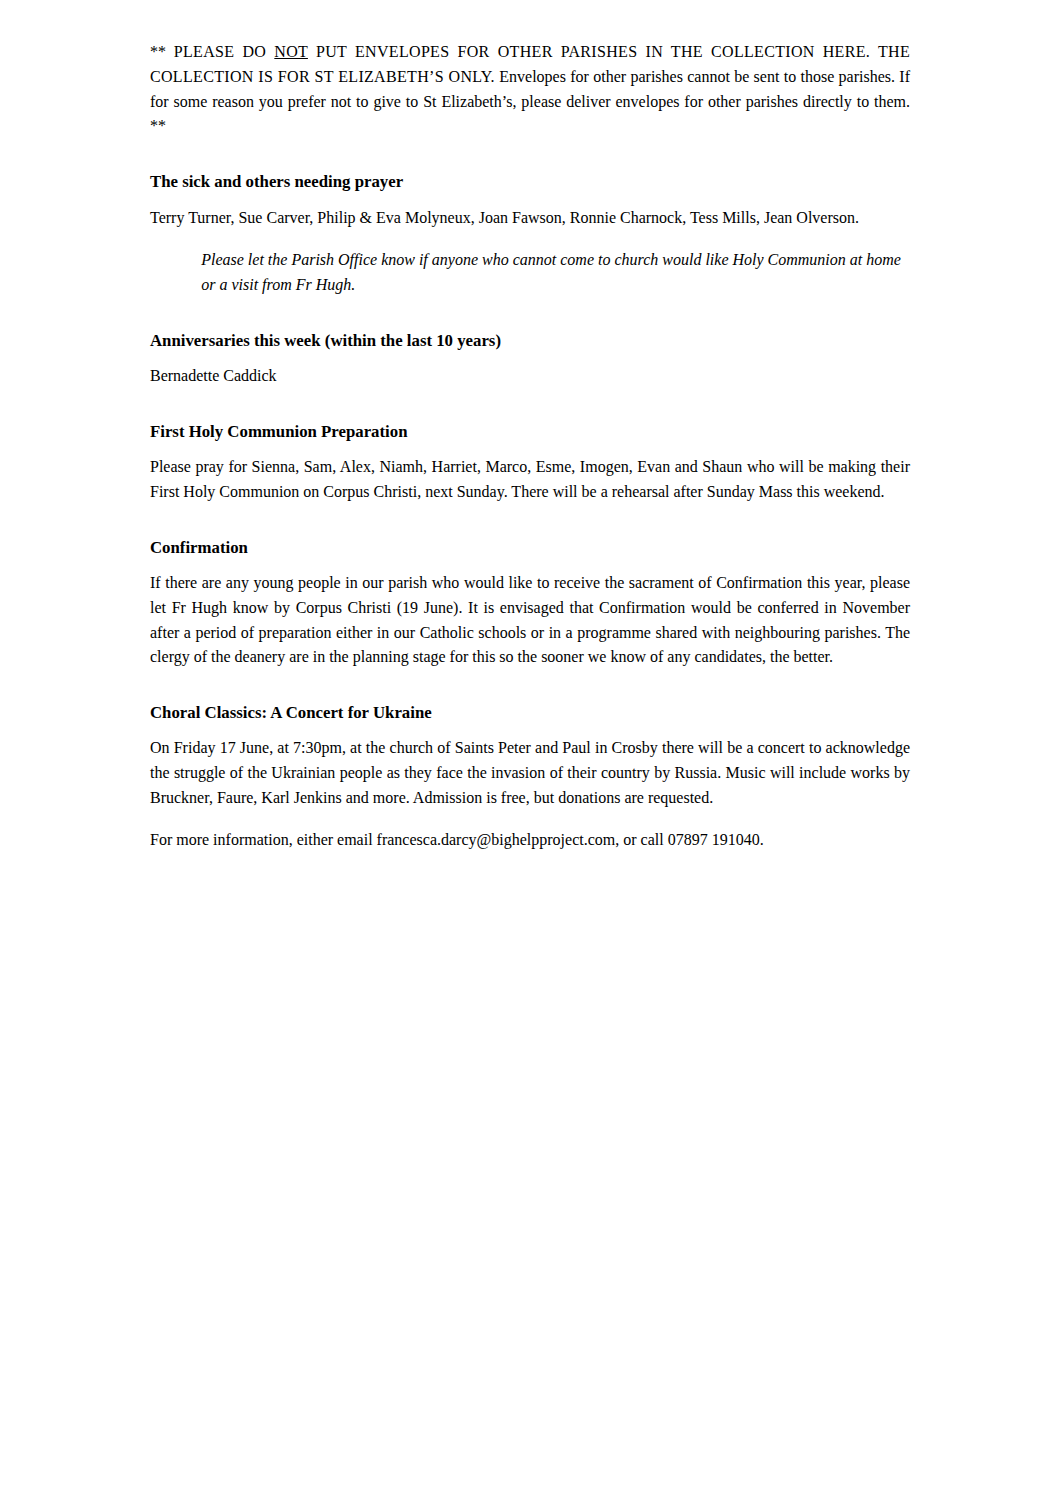** Please do not put envelopes for other parishes in the collection here. The collection is for St Elizabeth’s only. Envelopes for other parishes cannot be sent to those parishes. If for some reason you prefer not to give to St Elizabeth’s, please deliver envelopes for other parishes directly to them. **
The sick and others needing prayer
Terry Turner, Sue Carver, Philip & Eva Molyneux, Joan Fawson, Ronnie Charnock, Tess Mills, Jean Olverson.
Please let the Parish Office know if anyone who cannot come to church would like Holy Communion at home or a visit from Fr Hugh.
Anniversaries this week (within the last 10 years)
Bernadette Caddick
First Holy Communion Preparation
Please pray for Sienna, Sam, Alex, Niamh, Harriet, Marco, Esme, Imogen, Evan and Shaun who will be making their First Holy Communion on Corpus Christi, next Sunday. There will be a rehearsal after Sunday Mass this weekend.
Confirmation
If there are any young people in our parish who would like to receive the sacrament of Confirmation this year, please let Fr Hugh know by Corpus Christi (19 June). It is envisaged that Confirmation would be conferred in November after a period of preparation either in our Catholic schools or in a programme shared with neighbouring parishes. The clergy of the deanery are in the planning stage for this so the sooner we know of any candidates, the better.
Choral Classics: A Concert for Ukraine
On Friday 17 June, at 7:30pm, at the church of Saints Peter and Paul in Crosby there will be a concert to acknowledge the struggle of the Ukrainian people as they face the invasion of their country by Russia. Music will include works by Bruckner, Faure, Karl Jenkins and more. Admission is free, but donations are requested.
For more information, either email francesca.darcy@bighelpproject.com, or call 07897 191040.